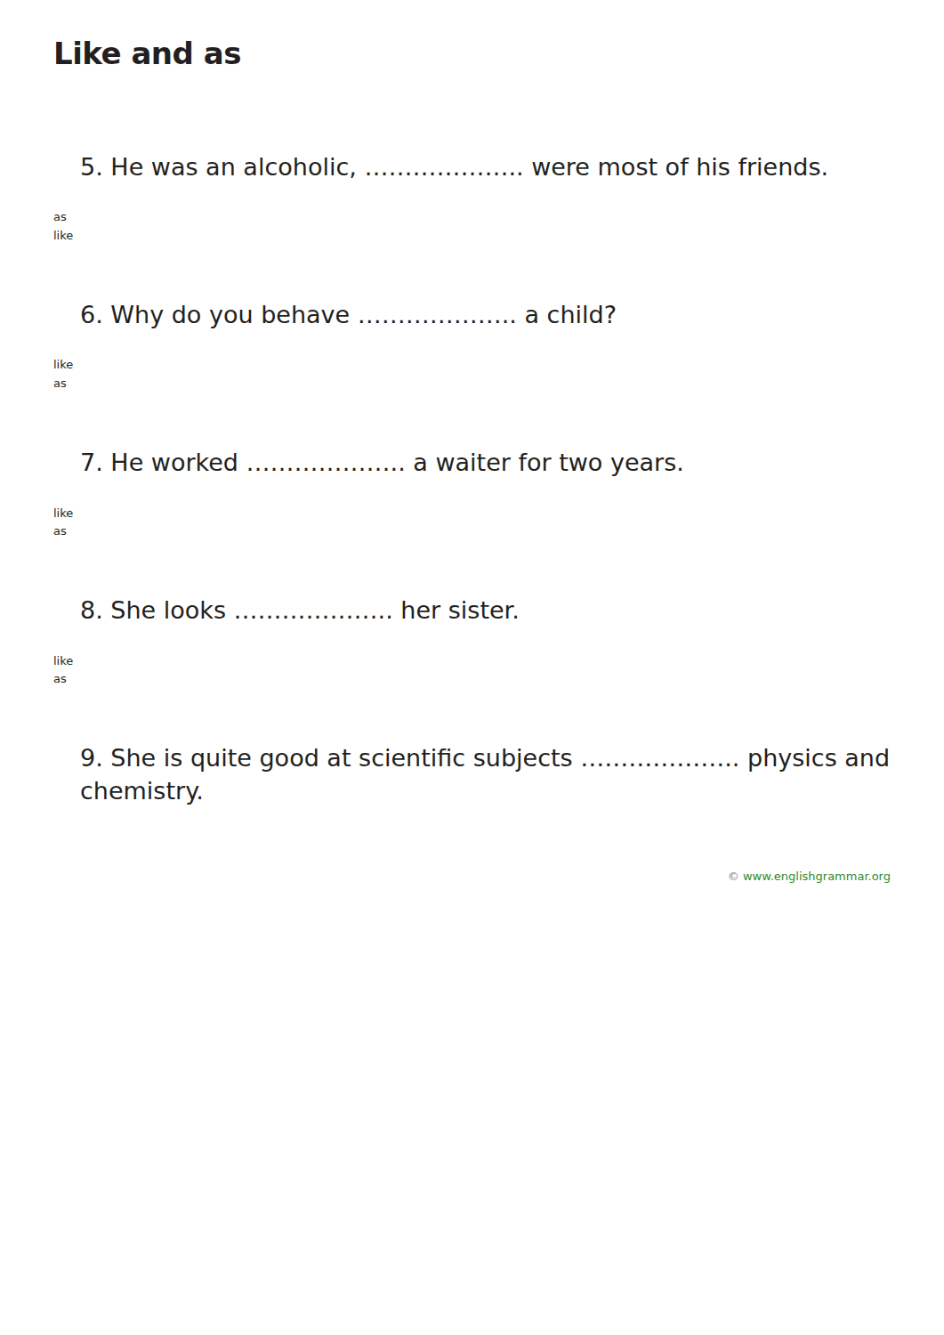Like and as
5. He was an alcoholic, ……………….. were most of his friends.
as
like
6. Why do you behave ……………….. a child?
like
as
7. He worked ……………….. a waiter for two years.
like
as
8. She looks ……………….. her sister.
like
as
9. She is quite good at scientific subjects ……………….. physics and chemistry.
© www.englishgrammar.org